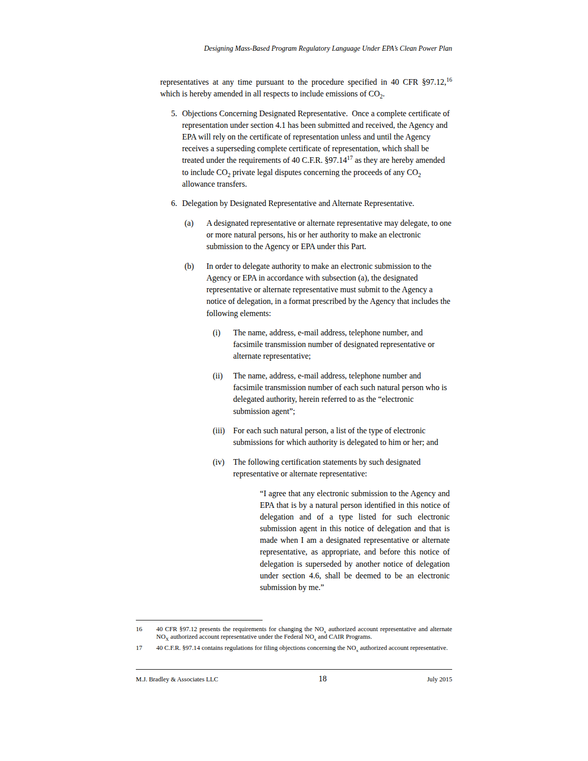Designing Mass-Based Program Regulatory Language Under EPA’s Clean Power Plan
representatives at any time pursuant to the procedure specified in 40 CFR §97.12,16 which is hereby amended in all respects to include emissions of CO2.
5. Objections Concerning Designated Representative. Once a complete certificate of representation under section 4.1 has been submitted and received, the Agency and EPA will rely on the certificate of representation unless and until the Agency receives a superseding complete certificate of representation, which shall be treated under the requirements of 40 C.F.R. §97.1417 as they are hereby amended to include CO2 private legal disputes concerning the proceeds of any CO2 allowance transfers.
6. Delegation by Designated Representative and Alternate Representative.
(a) A designated representative or alternate representative may delegate, to one or more natural persons, his or her authority to make an electronic submission to the Agency or EPA under this Part.
(b) In order to delegate authority to make an electronic submission to the Agency or EPA in accordance with subsection (a), the designated representative or alternate representative must submit to the Agency a notice of delegation, in a format prescribed by the Agency that includes the following elements:
(i) The name, address, e-mail address, telephone number, and facsimile transmission number of designated representative or alternate representative;
(ii) The name, address, e-mail address, telephone number and facsimile transmission number of each such natural person who is delegated authority, herein referred to as the “electronic submission agent”;
(iii) For each such natural person, a list of the type of electronic submissions for which authority is delegated to him or her; and
(iv) The following certification statements by such designated representative or alternate representative:
“I agree that any electronic submission to the Agency and EPA that is by a natural person identified in this notice of delegation and of a type listed for such electronic submission agent in this notice of delegation and that is made when I am a designated representative or alternate representative, as appropriate, and before this notice of delegation is superseded by another notice of delegation under section 4.6, shall be deemed to be an electronic submission by me.”
1640 CFR §97.12 presents the requirements for changing the NOx authorized account representative and alternate NOX authorized account representative under the Federal NOx and CAIR Programs.
1740 C.F.R. §97.14 contains regulations for filing objections concerning the NOx authorized account representative.
M.J. Bradley & Associates LLC 18 July 2015